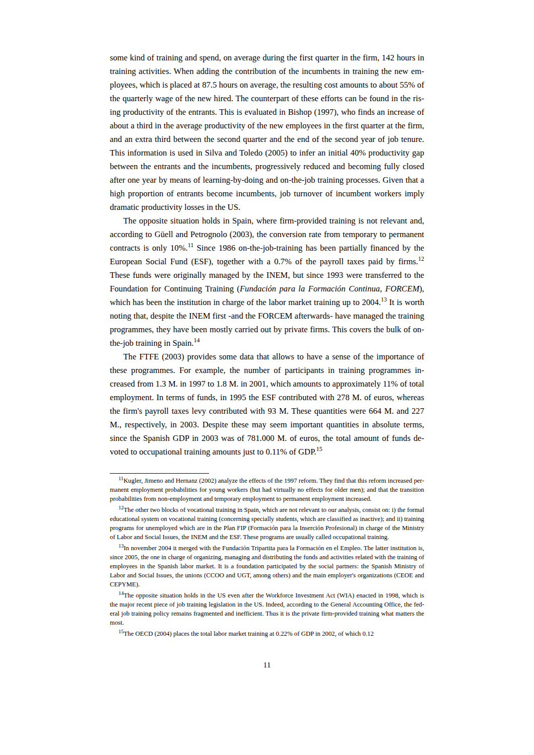some kind of training and spend, on average during the first quarter in the firm, 142 hours in training activities. When adding the contribution of the incumbents in training the new employees, which is placed at 87.5 hours on average, the resulting cost amounts to about 55% of the quarterly wage of the new hired. The counterpart of these efforts can be found in the rising productivity of the entrants. This is evaluated in Bishop (1997), who finds an increase of about a third in the average productivity of the new employees in the first quarter at the firm, and an extra third between the second quarter and the end of the second year of job tenure. This information is used in Silva and Toledo (2005) to infer an initial 40% productivity gap between the entrants and the incumbents, progressively reduced and becoming fully closed after one year by means of learning-by-doing and on-the-job training processes. Given that a high proportion of entrants become incumbents, job turnover of incumbent workers imply dramatic productivity losses in the US.
The opposite situation holds in Spain, where firm-provided training is not relevant and, according to Güell and Petrognolo (2003), the conversion rate from temporary to permanent contracts is only 10%.11 Since 1986 on-the-job-training has been partially financed by the European Social Fund (ESF), together with a 0.7% of the payroll taxes paid by firms.12 These funds were originally managed by the INEM, but since 1993 were transferred to the Foundation for Continuing Training (Fundación para la Formación Continua, FORCEM), which has been the institution in charge of the labor market training up to 2004.13 It is worth noting that, despite the INEM first -and the FORCEM afterwards- have managed the training programmes, they have been mostly carried out by private firms. This covers the bulk of on-the-job training in Spain.14
The FTFE (2003) provides some data that allows to have a sense of the importance of these programmes. For example, the number of participants in training programmes increased from 1.3 M. in 1997 to 1.8 M. in 2001, which amounts to approximately 11% of total employment. In terms of funds, in 1995 the ESF contributed with 278 M. of euros, whereas the firm's payroll taxes levy contributed with 93 M. These quantities were 664 M. and 227 M., respectively, in 2003. Despite these may seem important quantities in absolute terms, since the Spanish GDP in 2003 was of 781.000 M. of euros, the total amount of funds devoted to occupational training amounts just to 0.11% of GDP.15
11 Kugler, Jimeno and Hernanz (2002) analyze the effects of the 1997 reform. They find that this reform increased permanent employment probabilities for young workers (but had virtually no effects for older men); and that the transition probabilities from non-employment and temporary employment to permanent employment increased.
12 The other two blocks of vocational training in Spain, which are not relevant to our analysis, consist on: i) the formal educational system on vocational training (concerning specially students, which are classified as inactive); and ii) training programs for unemployed which are in the Plan FIP (Formación para la Inserción Profesional) in charge of the Ministry of Labor and Social Issues, the INEM and the ESF. These programs are usually called occupational training.
13 In november 2004 it merged with the Fundación Tripartita para la Formación en el Empleo. The latter institution is, since 2005, the one in charge of organizing, managing and distributing the funds and activities related with the training of employees in the Spanish labor market. It is a foundation participated by the social partners: the Spanish Ministry of Labor and Social Issues, the unions (CCOO and UGT, among others) and the main employer's organizations (CEOE and CEPYME).
14 The opposite situation holds in the US even after the Workforce Investment Act (WIA) enacted in 1998, which is the major recent piece of job training legislation in the US. Indeed, according to the General Accounting Office, the federal job training policy remains fragmented and inefficient. Thus it is the private firm-provided training what matters the most.
15 The OECD (2004) places the total labor market training at 0.22% of GDP in 2002, of which 0.12
11